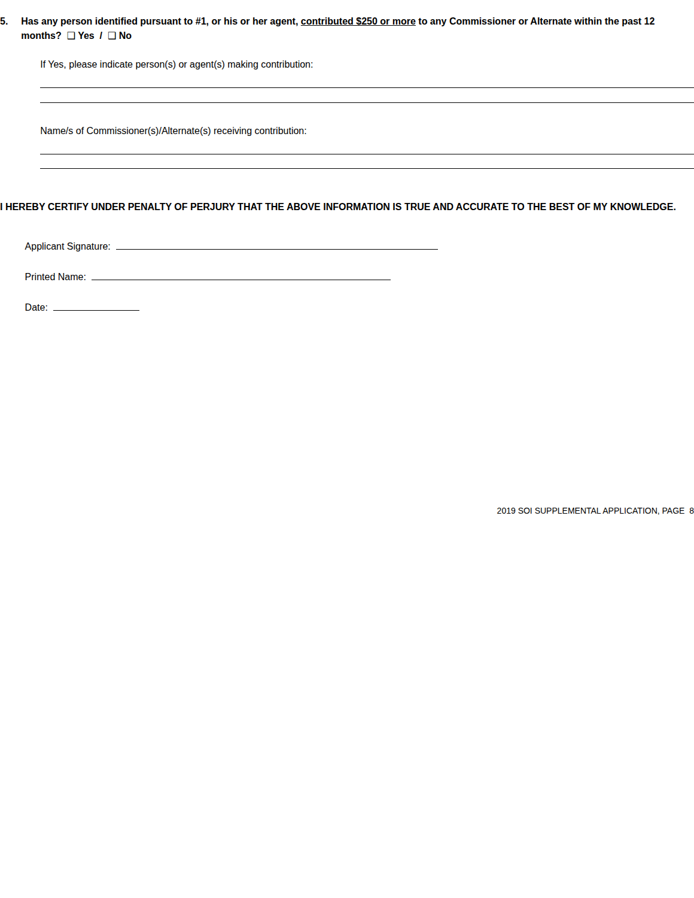5. Has any person identified pursuant to #1, or his or her agent, contributed $250 or more to any Commissioner or Alternate within the past 12 months? ❑ Yes / ❑ No
If Yes, please indicate person(s) or agent(s) making contribution:
Name/s of Commissioner(s)/Alternate(s) receiving contribution:
I HEREBY CERTIFY UNDER PENALTY OF PERJURY THAT THE ABOVE INFORMATION IS TRUE AND ACCURATE TO THE BEST OF MY KNOWLEDGE.
Applicant Signature:
Printed Name:
Date:
2019 SOI SUPPLEMENTAL APPLICATION, PAGE 8